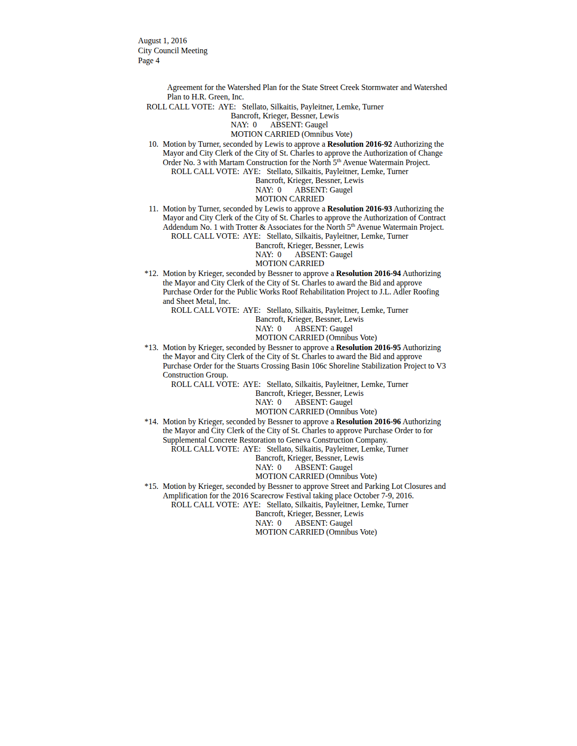August 1, 2016
City Council Meeting
Page 4
Agreement for the Watershed Plan for the State Street Creek Stormwater and Watershed Plan to H.R. Green, Inc.
ROLL CALL VOTE: AYE: Stellato, Silkaitis, Payleitner, Lemke, Turner
Bancroft, Krieger, Bessner, Lewis
NAY: 0 ABSENT: Gaugel
MOTION CARRIED (Omnibus Vote)
10.
Motion by Turner, seconded by Lewis to approve a Resolution 2016-92 Authorizing the Mayor and City Clerk of the City of St. Charles to approve the Authorization of Change Order No. 3 with Martam Construction for the North 5th Avenue Watermain Project.
ROLL CALL VOTE: AYE: Stellato, Silkaitis, Payleitner, Lemke, Turner
Bancroft, Krieger, Bessner, Lewis
NAY: 0 ABSENT: Gaugel
MOTION CARRIED
11.
Motion by Turner, seconded by Lewis to approve a Resolution 2016-93 Authorizing the Mayor and City Clerk of the City of St. Charles to approve the Authorization of Contract Addendum No. 1 with Trotter & Associates for the North 5th Avenue Watermain Project.
ROLL CALL VOTE: AYE: Stellato, Silkaitis, Payleitner, Lemke, Turner
Bancroft, Krieger, Bessner, Lewis
NAY: 0 ABSENT: Gaugel
MOTION CARRIED
*12.
Motion by Krieger, seconded by Bessner to approve a Resolution 2016-94 Authorizing the Mayor and City Clerk of the City of St. Charles to award the Bid and approve Purchase Order for the Public Works Roof Rehabilitation Project to J.L. Adler Roofing and Sheet Metal, Inc.
ROLL CALL VOTE: AYE: Stellato, Silkaitis, Payleitner, Lemke, Turner
Bancroft, Krieger, Bessner, Lewis
NAY: 0 ABSENT: Gaugel
MOTION CARRIED (Omnibus Vote)
*13.
Motion by Krieger, seconded by Bessner to approve a Resolution 2016-95 Authorizing the Mayor and City Clerk of the City of St. Charles to award the Bid and approve Purchase Order for the Stuarts Crossing Basin 106c Shoreline Stabilization Project to V3 Construction Group.
ROLL CALL VOTE: AYE: Stellato, Silkaitis, Payleitner, Lemke, Turner
Bancroft, Krieger, Bessner, Lewis
NAY: 0 ABSENT: Gaugel
MOTION CARRIED (Omnibus Vote)
*14.
Motion by Krieger, seconded by Bessner to approve a Resolution 2016-96 Authorizing the Mayor and City Clerk of the City of St. Charles to approve Purchase Order to for Supplemental Concrete Restoration to Geneva Construction Company.
ROLL CALL VOTE: AYE: Stellato, Silkaitis, Payleitner, Lemke, Turner
Bancroft, Krieger, Bessner, Lewis
NAY: 0 ABSENT: Gaugel
MOTION CARRIED (Omnibus Vote)
*15.
Motion by Krieger, seconded by Bessner to approve Street and Parking Lot Closures and Amplification for the 2016 Scarecrow Festival taking place October 7-9, 2016.
ROLL CALL VOTE: AYE: Stellato, Silkaitis, Payleitner, Lemke, Turner
Bancroft, Krieger, Bessner, Lewis
NAY: 0 ABSENT: Gaugel
MOTION CARRIED (Omnibus Vote)